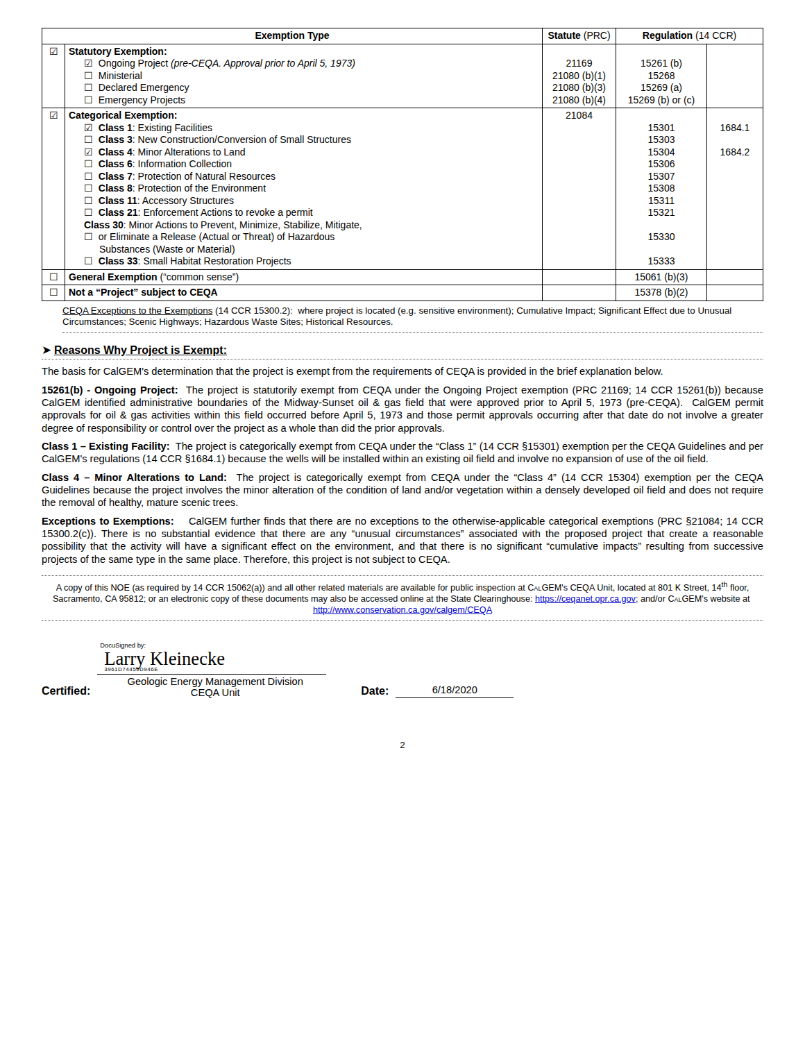| Exemption Type | Statute (PRC) | Regulation (14 CCR) |
| --- | --- | --- |
| ☑ | Statutory Exemption: ☑ Ongoing Project (pre-CEQA. Approval prior to April 5, 1973) ☐ Ministerial ☐ Declared Emergency ☐ Emergency Projects | 21169 21080 (b)(1) 21080 (b)(3) 21080 (b)(4) | 15261 (b) 15268 15269 (a) 15269 (b) or (c) | |
| ☑ | Categorical Exemption: ☑ Class 1 : Existing Facilities ☐ Class 3 : New Construction/Conversion of Small Structures ☑ Class 4 : Minor Alterations to Land ☐ Class 6 : Information Collection ☐ Class 7 : Protection of Natural Resources ☐ Class 8 : Protection of the Environment ☐ Class 11 : Accessory Structures ☐ Class 21 : Enforcement Actions to revoke a permit Class 30 : Minor Actions to Prevent, Minimize, Stabilize, Mitigate, ☐ or Eliminate a Release (Actual or Threat) of Hazardous Substances (Waste or Material) ☐ Class 33 : Small Habitat Restoration Projects | 21084 | 15301 15303 15304 15306 15307 15308 15311 15321 15330 15333 | 1684.1 1684.2 |
| ☐ | General Exemption (“common sense”) | | 15061 (b)(3) | |
| ☐ | Not a “Project” subject to CEQA | | 15378 (b)(2) | |
CEQA Exceptions to the Exemptions (14 CCR 15300.2): where project is located (e.g. sensitive environment); Cumulative Impact; Significant Effect due to Unusual Circumstances; Scenic Highways; Hazardous Waste Sites; Historical Resources.
➤
Reasons Why Project is Exempt:
The basis for CalGEM's determination that the project is exempt from the requirements of CEQA is provided in the brief explanation below.
15261(b) - Ongoing Project: The project is statutorily exempt from CEQA under the Ongoing Project exemption (PRC 21169; 14 CCR 15261(b)) because CalGEM identified administrative boundaries of the Midway-Sunset oil & gas field that were approved prior to April 5, 1973 (pre-CEQA). CalGEM permit approvals for oil & gas activities within this field occurred before April 5, 1973 and those permit approvals occurring after that date do not involve a greater degree of responsibility or control over the project as a whole than did the prior approvals.
Class 1 – Existing Facility: The project is categorically exempt from CEQA under the “Class 1” (14 CCR §15301) exemption per the CEQA Guidelines and per CalGEM's regulations (14 CCR §1684.1) because the wells will be installed within an existing oil field and involve no expansion of use of the oil field.
Class 4 – Minor Alterations to Land: The project is categorically exempt from CEQA under the “Class 4” (14 CCR 15304) exemption per the CEQA Guidelines because the project involves the minor alteration of the condition of land and/or vegetation within a densely developed oil field and does not require the removal of healthy, mature scenic trees.
Exceptions to Exemptions: CalGEM further finds that there are no exceptions to the otherwise-applicable categorical exemptions (PRC §21084; 14 CCR 15300.2(c)). There is no substantial evidence that there are any “unusual circumstances” associated with the proposed project that create a reasonable possibility that the activity will have a significant effect on the environment, and that there is no significant “cumulative impacts” resulting from successive projects of the same type in the same place. Therefore, this project is not subject to CEQA.
A copy of this NOE (as required by 14 CCR 15062(a)) and all other related materials are available for public inspection at CalGEM's CEQA Unit, located at 801 K Street, 14th floor, Sacramento, CA 95812; or an electronic copy of these documents may also be accessed online at the State Clearinghouse: https://ceqanet.opr.ca.gov; and/or CalGEM's website at http://www.conservation.ca.gov/calgem/CEQA
Certified:
DocuSigned by: Larry Kleinecke 3961D74459D946E
Geologic Energy Management Division
CEQA Unit
Date:
6/18/2020
2